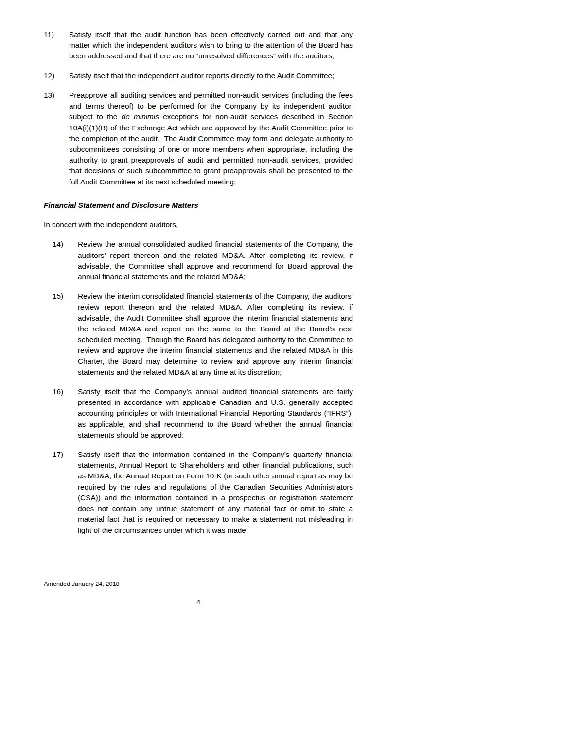11) Satisfy itself that the audit function has been effectively carried out and that any matter which the independent auditors wish to bring to the attention of the Board has been addressed and that there are no “unresolved differences” with the auditors;
12) Satisfy itself that the independent auditor reports directly to the Audit Committee;
13) Preapprove all auditing services and permitted non-audit services (including the fees and terms thereof) to be performed for the Company by its independent auditor, subject to the de minimis exceptions for non-audit services described in Section 10A(i)(1)(B) of the Exchange Act which are approved by the Audit Committee prior to the completion of the audit. The Audit Committee may form and delegate authority to subcommittees consisting of one or more members when appropriate, including the authority to grant preapprovals of audit and permitted non-audit services, provided that decisions of such subcommittee to grant preapprovals shall be presented to the full Audit Committee at its next scheduled meeting;
Financial Statement and Disclosure Matters
In concert with the independent auditors,
14) Review the annual consolidated audited financial statements of the Company, the auditors’ report thereon and the related MD&A. After completing its review, if advisable, the Committee shall approve and recommend for Board approval the annual financial statements and the related MD&A;
15) Review the interim consolidated financial statements of the Company, the auditors’ review report thereon and the related MD&A. After completing its review, if advisable, the Audit Committee shall approve the interim financial statements and the related MD&A and report on the same to the Board at the Board’s next scheduled meeting. Though the Board has delegated authority to the Committee to review and approve the interim financial statements and the related MD&A in this Charter, the Board may determine to review and approve any interim financial statements and the related MD&A at any time at its discretion;
16) Satisfy itself that the Company’s annual audited financial statements are fairly presented in accordance with applicable Canadian and U.S. generally accepted accounting principles or with International Financial Reporting Standards (“IFRS”), as applicable, and shall recommend to the Board whether the annual financial statements should be approved;
17) Satisfy itself that the information contained in the Company’s quarterly financial statements, Annual Report to Shareholders and other financial publications, such as MD&A, the Annual Report on Form 10-K (or such other annual report as may be required by the rules and regulations of the Canadian Securities Administrators (CSA)) and the information contained in a prospectus or registration statement does not contain any untrue statement of any material fact or omit to state a material fact that is required or necessary to make a statement not misleading in light of the circumstances under which it was made;
Amended January 24, 2018
4